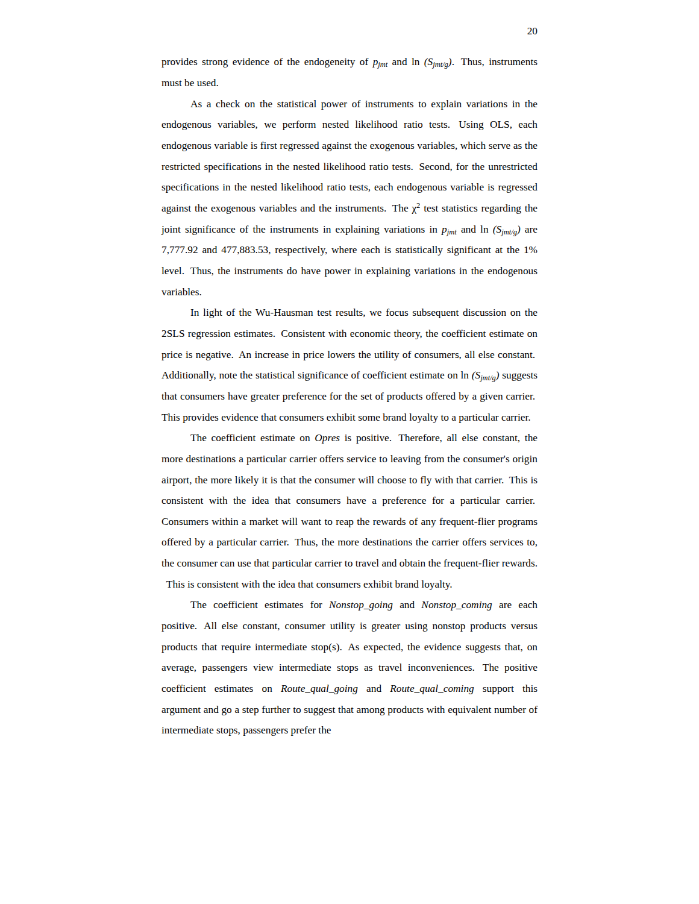20
provides strong evidence of the endogeneity of pjmt and ln (Sjmt/g). Thus, instruments must be used.
As a check on the statistical power of instruments to explain variations in the endogenous variables, we perform nested likelihood ratio tests. Using OLS, each endogenous variable is first regressed against the exogenous variables, which serve as the restricted specifications in the nested likelihood ratio tests. Second, for the unrestricted specifications in the nested likelihood ratio tests, each endogenous variable is regressed against the exogenous variables and the instruments. The χ2 test statistics regarding the joint significance of the instruments in explaining variations in pjmt and ln (Sjmt/g) are 7,777.92 and 477,883.53, respectively, where each is statistically significant at the 1% level. Thus, the instruments do have power in explaining variations in the endogenous variables.
In light of the Wu-Hausman test results, we focus subsequent discussion on the 2SLS regression estimates. Consistent with economic theory, the coefficient estimate on price is negative. An increase in price lowers the utility of consumers, all else constant. Additionally, note the statistical significance of coefficient estimate on ln (Sjmt/g) suggests that consumers have greater preference for the set of products offered by a given carrier. This provides evidence that consumers exhibit some brand loyalty to a particular carrier.
The coefficient estimate on Opres is positive. Therefore, all else constant, the more destinations a particular carrier offers service to leaving from the consumer's origin airport, the more likely it is that the consumer will choose to fly with that carrier. This is consistent with the idea that consumers have a preference for a particular carrier. Consumers within a market will want to reap the rewards of any frequent-flier programs offered by a particular carrier. Thus, the more destinations the carrier offers services to, the consumer can use that particular carrier to travel and obtain the frequent-flier rewards. This is consistent with the idea that consumers exhibit brand loyalty.
The coefficient estimates for Nonstop_going and Nonstop_coming are each positive. All else constant, consumer utility is greater using nonstop products versus products that require intermediate stop(s). As expected, the evidence suggests that, on average, passengers view intermediate stops as travel inconveniences. The positive coefficient estimates on Route_qual_going and Route_qual_coming support this argument and go a step further to suggest that among products with equivalent number of intermediate stops, passengers prefer the